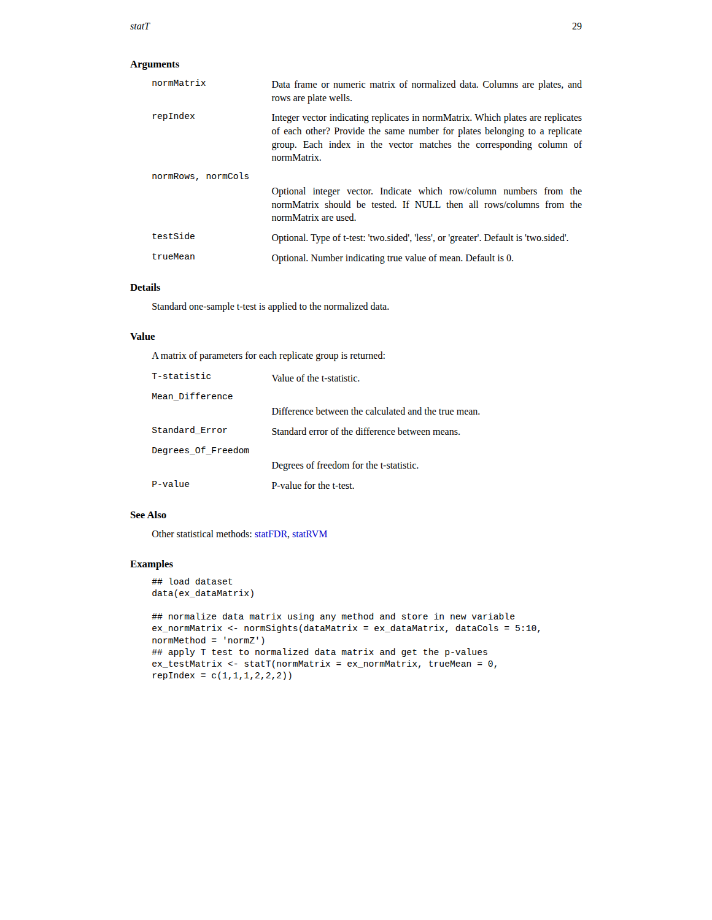statT 29
Arguments
normMatrix
Data frame or numeric matrix of normalized data. Columns are plates, and rows are plate wells.
repIndex
Integer vector indicating replicates in normMatrix. Which plates are replicates of each other? Provide the same number for plates belonging to a replicate group. Each index in the vector matches the corresponding column of normMatrix.
normRows, normCols
Optional integer vector. Indicate which row/column numbers from the normMatrix should be tested. If NULL then all rows/columns from the normMatrix are used.
testSide
Optional. Type of t-test: 'two.sided', 'less', or 'greater'. Default is 'two.sided'.
trueMean
Optional. Number indicating true value of mean. Default is 0.
Details
Standard one-sample t-test is applied to the normalized data.
Value
A matrix of parameters for each replicate group is returned:
T-statistic
Value of the t-statistic.
Mean_Difference
Difference between the calculated and the true mean.
Standard_Error
Standard error of the difference between means.
Degrees_Of_Freedom
Degrees of freedom for the t-statistic.
P-value
P-value for the t-test.
See Also
Other statistical methods: statFDR, statRVM
Examples
## load dataset
data(ex_dataMatrix)

## normalize data matrix using any method and store in new variable
ex_normMatrix <- normSights(dataMatrix = ex_dataMatrix, dataCols = 5:10,
normMethod = 'normZ')
## apply T test to normalized data matrix and get the p-values
ex_testMatrix <- statT(normMatrix = ex_normMatrix, trueMean = 0,
repIndex = c(1,1,1,2,2,2))